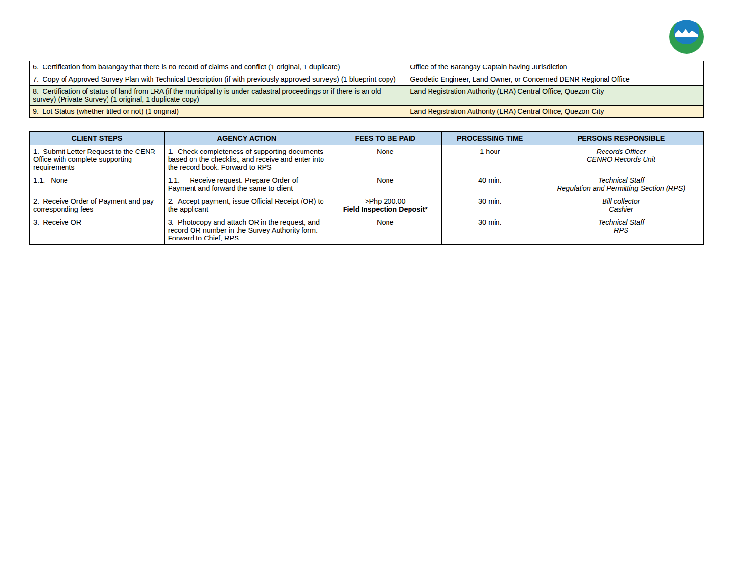| 6. Certification from barangay that there is no record of claims and conflict (1 original, 1 duplicate) | Office of the Barangay Captain having Jurisdiction |
| 7. Copy of Approved Survey Plan with Technical Description (if with previously approved surveys) (1 blueprint copy) | Geodetic Engineer, Land Owner, or Concerned DENR Regional Office |
| 8. Certification of status of land from LRA (if the municipality is under cadastral proceedings or if there is an old survey) (Private Survey) (1 original, 1 duplicate copy) | Land Registration Authority (LRA) Central Office, Quezon City |
| 9. Lot Status (whether titled or not) (1 original) | Land Registration Authority (LRA) Central Office, Quezon City |
| CLIENT STEPS | AGENCY ACTION | FEES TO BE PAID | PROCESSING TIME | PERSONS RESPONSIBLE |
| --- | --- | --- | --- | --- |
| 1. Submit Letter Request to the CENR Office with complete supporting requirements | 1. Check completeness of supporting documents based on the checklist, and receive and enter into the record book. Forward to RPS | None | 1 hour | Records Officer CENRO Records Unit |
| 1.1. None | 1.1. Receive request. Prepare Order of Payment and forward the same to client | None | 40 min. | Technical Staff Regulation and Permitting Section (RPS) |
| 2. Receive Order of Payment and pay corresponding fees | 2. Accept payment, issue Official Receipt (OR) to the applicant | >Php 200.00 Field Inspection Deposit* | 30 min. | Bill collector Cashier |
| 3. Receive OR | 3. Photocopy and attach OR in the request, and record OR number in the Survey Authority form. Forward to Chief, RPS. | None | 30 min. | Technical Staff RPS |